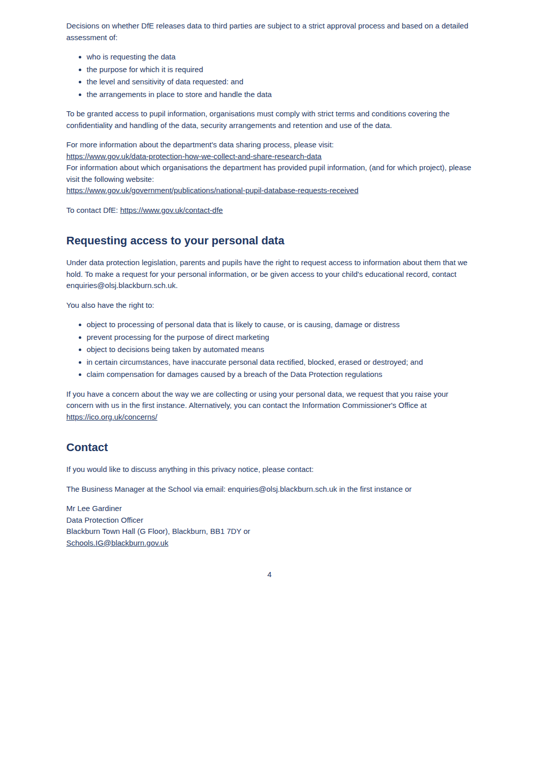Decisions on whether DfE releases data to third parties are subject to a strict approval process and based on a detailed assessment of:
who is requesting the data
the purpose for which it is required
the level and sensitivity of data requested: and
the arrangements in place to store and handle the data
To be granted access to pupil information, organisations must comply with strict terms and conditions covering the confidentiality and handling of the data, security arrangements and retention and use of the data.
For more information about the department's data sharing process, please visit:
https://www.gov.uk/data-protection-how-we-collect-and-share-research-data
For information about which organisations the department has provided pupil information, (and for which project), please visit the following website:
https://www.gov.uk/government/publications/national-pupil-database-requests-received
To contact DfE: https://www.gov.uk/contact-dfe
Requesting access to your personal data
Under data protection legislation, parents and pupils have the right to request access to information about them that we hold. To make a request for your personal information, or be given access to your child's educational record, contact enquiries@olsj.blackburn.sch.uk.
You also have the right to:
object to processing of personal data that is likely to cause, or is causing, damage or distress
prevent processing for the purpose of direct marketing
object to decisions being taken by automated means
in certain circumstances, have inaccurate personal data rectified, blocked, erased or destroyed; and
claim compensation for damages caused by a breach of the Data Protection regulations
If you have a concern about the way we are collecting or using your personal data, we request that you raise your concern with us in the first instance. Alternatively, you can contact the Information Commissioner's Office at https://ico.org.uk/concerns/
Contact
If you would like to discuss anything in this privacy notice, please contact:
The Business Manager at the School via email: enquiries@olsj.blackburn.sch.uk in the first instance or
Mr Lee Gardiner
Data Protection Officer
Blackburn Town Hall (G Floor), Blackburn, BB1 7DY or
Schools.IG@blackburn.gov.uk
4